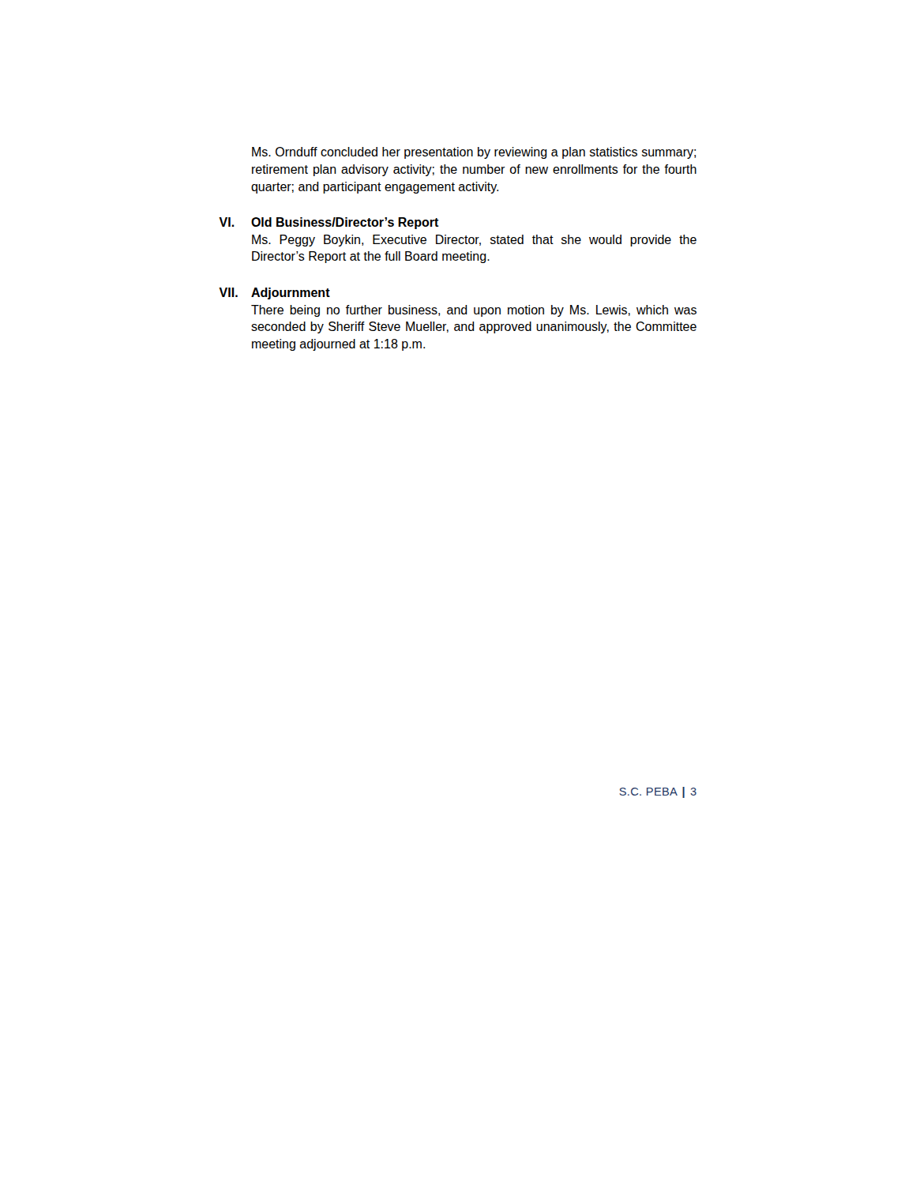Ms. Ornduff concluded her presentation by reviewing a plan statistics summary; retirement plan advisory activity; the number of new enrollments for the fourth quarter; and participant engagement activity.
VI.
Old Business/Director’s Report
Ms. Peggy Boykin, Executive Director, stated that she would provide the Director’s Report at the full Board meeting.
VII.
Adjournment
There being no further business, and upon motion by Ms. Lewis, which was seconded by Sheriff Steve Mueller, and approved unanimously, the Committee meeting adjourned at 1:18 p.m.
S.C. PEBA | 3